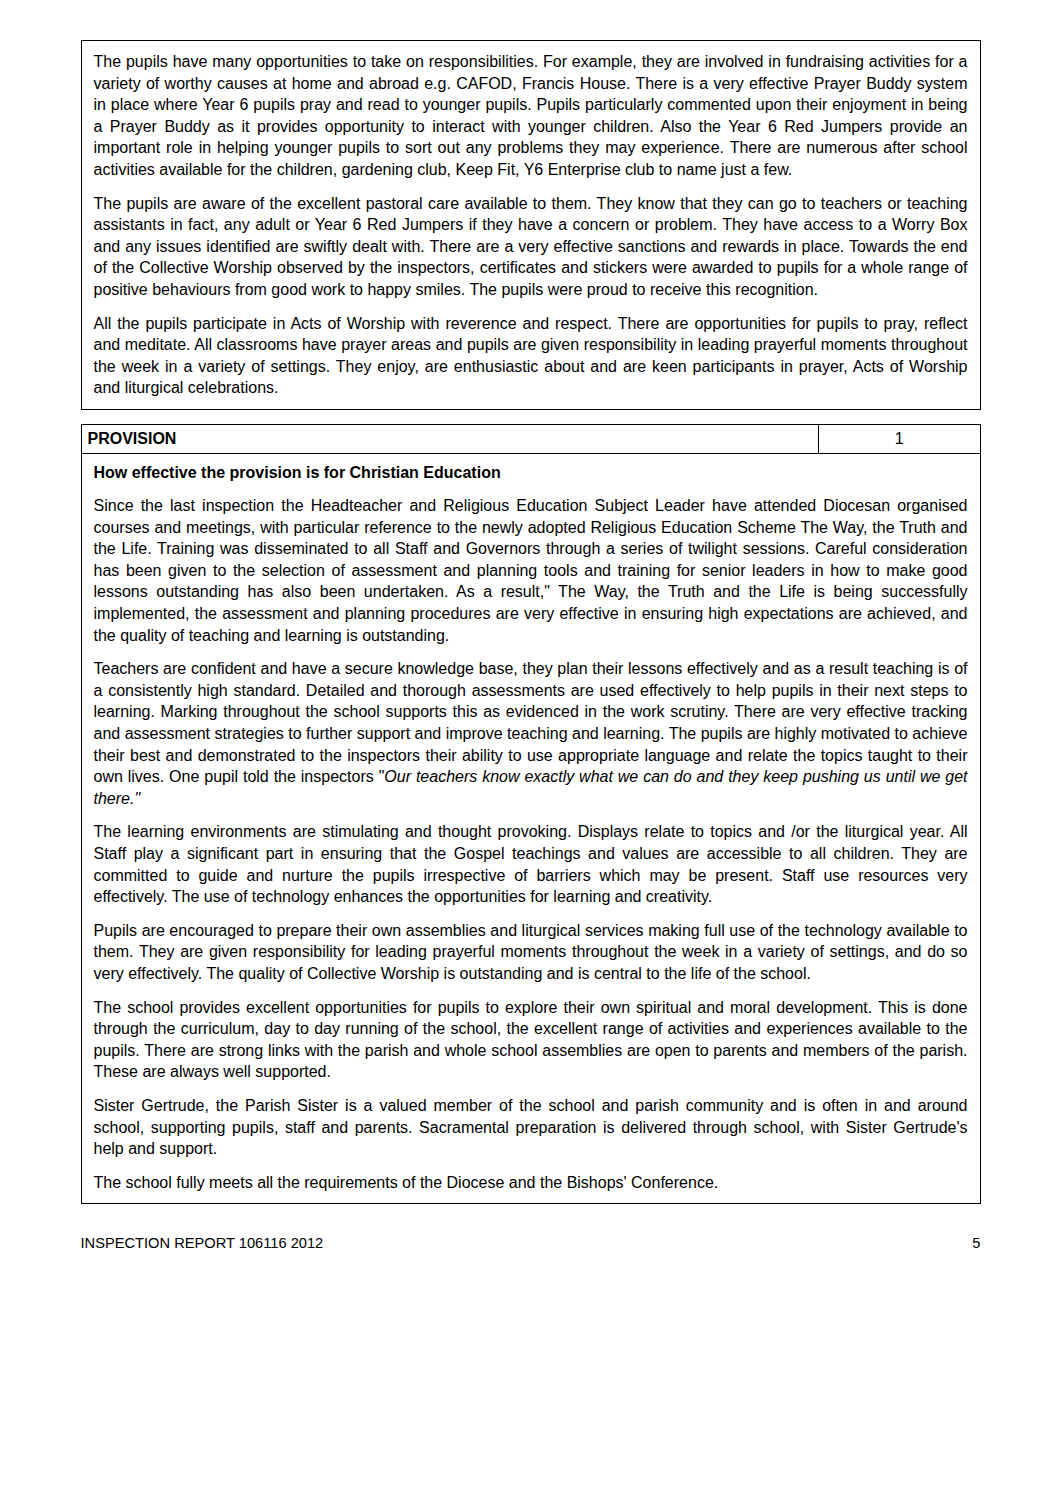The pupils have many opportunities to take on responsibilities. For example, they are involved in fundraising activities for a variety of worthy causes at home and abroad e.g. CAFOD, Francis House. There is a very effective Prayer Buddy system in place where Year 6 pupils pray and read to younger pupils. Pupils particularly commented upon their enjoyment in being a Prayer Buddy as it provides opportunity to interact with younger children. Also the Year 6 Red Jumpers provide an important role in helping younger pupils to sort out any problems they may experience. There are numerous after school activities available for the children, gardening club, Keep Fit, Y6 Enterprise club to name just a few.
The pupils are aware of the excellent pastoral care available to them. They know that they can go to teachers or teaching assistants in fact, any adult or Year 6 Red Jumpers if they have a concern or problem. They have access to a Worry Box and any issues identified are swiftly dealt with. There are a very effective sanctions and rewards in place. Towards the end of the Collective Worship observed by the inspectors, certificates and stickers were awarded to pupils for a whole range of positive behaviours from good work to happy smiles. The pupils were proud to receive this recognition.
All the pupils participate in Acts of Worship with reverence and respect. There are opportunities for pupils to pray, reflect and meditate. All classrooms have prayer areas and pupils are given responsibility in leading prayerful moments throughout the week in a variety of settings. They enjoy, are enthusiastic about and are keen participants in prayer, Acts of Worship and liturgical celebrations.
| PROVISION | 1 |
How effective the provision is for Christian Education
Since the last inspection the Headteacher and Religious Education Subject Leader have attended Diocesan organised courses and meetings, with particular reference to the newly adopted Religious Education Scheme The Way, the Truth and the Life. Training was disseminated to all Staff and Governors through a series of twilight sessions. Careful consideration has been given to the selection of assessment and planning tools and training for senior leaders in how to make good lessons outstanding has also been undertaken. As a result," The Way, the Truth and the Life is being successfully implemented, the assessment and planning procedures are very effective in ensuring high expectations are achieved, and the quality of teaching and learning is outstanding.
Teachers are confident and have a secure knowledge base, they plan their lessons effectively and as a result teaching is of a consistently high standard. Detailed and thorough assessments are used effectively to help pupils in their next steps to learning. Marking throughout the school supports this as evidenced in the work scrutiny. There are very effective tracking and assessment strategies to further support and improve teaching and learning. The pupils are highly motivated to achieve their best and demonstrated to the inspectors their ability to use appropriate language and relate the topics taught to their own lives. One pupil told the inspectors "Our teachers know exactly what we can do and they keep pushing us until we get there."
The learning environments are stimulating and thought provoking. Displays relate to topics and /or the liturgical year. All Staff play a significant part in ensuring that the Gospel teachings and values are accessible to all children. They are committed to guide and nurture the pupils irrespective of barriers which may be present. Staff use resources very effectively. The use of technology enhances the opportunities for learning and creativity.
Pupils are encouraged to prepare their own assemblies and liturgical services making full use of the technology available to them. They are given responsibility for leading prayerful moments throughout the week in a variety of settings, and do so very effectively. The quality of Collective Worship is outstanding and is central to the life of the school.
The school provides excellent opportunities for pupils to explore their own spiritual and moral development. This is done through the curriculum, day to day running of the school, the excellent range of activities and experiences available to the pupils. There are strong links with the parish and whole school assemblies are open to parents and members of the parish. These are always well supported.
Sister Gertrude, the Parish Sister is a valued member of the school and parish community and is often in and around school, supporting pupils, staff and parents. Sacramental preparation is delivered through school, with Sister Gertrude's help and support.
The school fully meets all the requirements of the Diocese and the Bishops' Conference.
INSPECTION REPORT 106116 2012
5